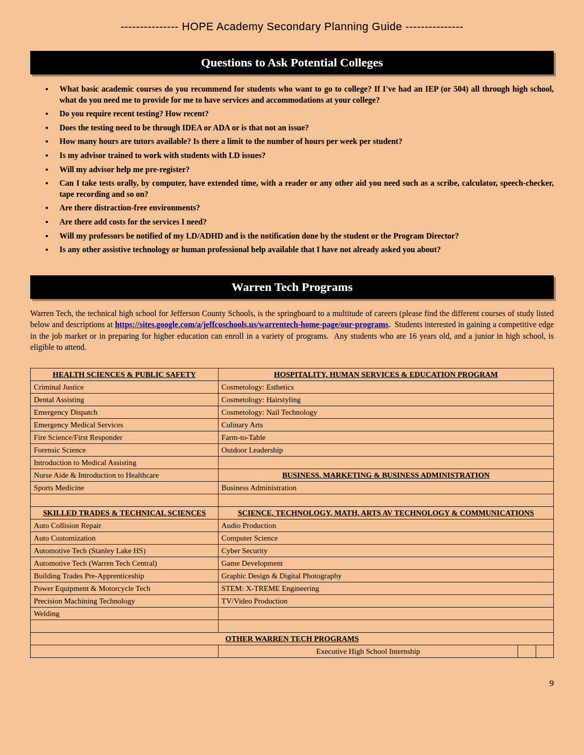--------------- HOPE Academy Secondary Planning Guide ---------------
Questions to Ask Potential Colleges
What basic academic courses do you recommend for students who want to go to college? If I've had an IEP (or 504) all through high school, what do you need me to provide for me to have services and accommodations at your college?
Do you require recent testing? How recent?
Does the testing need to be through IDEA or ADA or is that not an issue?
How many hours are tutors available? Is there a limit to the number of hours per week per student?
Is my advisor trained to work with students with LD issues?
Will my advisor help me pre-register?
Can I take tests orally, by computer, have extended time, with a reader or any other aid you need such as a scribe, calculator, speech-checker, tape recording and so on?
Are there distraction-free environments?
Are there add costs for the services I need?
Will my professors be notified of my LD/ADHD and is the notification done by the student or the Program Director?
Is any other assistive technology or human professional help available that I have not already asked you about?
Warren Tech Programs
Warren Tech, the technical high school for Jefferson County Schools, is the springboard to a multitude of careers (please find the different courses of study listed below and descriptions at https://sites.google.com/a/jeffcoschools.us/warrentech-home-page/our-programs. Students interested in gaining a competitive edge in the job market or in preparing for higher education can enroll in a variety of programs. Any students who are 16 years old, and a junior in high school, is eligible to attend.
| HEALTH SCIENCES & PUBLIC SAFETY | HOSPITALITY, HUMAN SERVICES & EDUCATION PROGRAM |
| --- | --- |
| Criminal Justice | Cosmetology: Esthetics |
| Dental Assisting | Cosmetology: Hairstyling |
| Emergency Dispatch | Cosmetology: Nail Technology |
| Emergency Medical Services | Culinary Arts |
| Fire Science/First Responder | Farm-to-Table |
| Forensic Science | Outdoor Leadership |
| Introduction to Medical Assisting | |
| Nurse Aide & Introduction to Healthcare | BUSINESS, MARKETING & BUSINESS ADMINISTRATION |
| Sports Medicine | Business Administration |
| SKILLED TRADES & TECHNICAL SCIENCES | SCIENCE, TECHNOLOGY, MATH, ARTS AV TECHNOLOGY & COMMUNICATIONS |
| Auto Collision Repair | Audio Production |
| Auto Customization | Computer Science |
| Automotive Tech (Stanley Lake HS) | Cyber Security |
| Automotive Tech (Warren Tech Central) | Game Development |
| Building Trades Pre-Apprenticeship | Graphic Design & Digital Photography |
| Power Equipment & Motorcycle Tech | STEM: X-TREME Engineering |
| Precision Machining Technology | TV/Video Production |
| Welding | |
| OTHER WARREN TECH PROGRAMS |
| | Executive High School Internship | | |
9